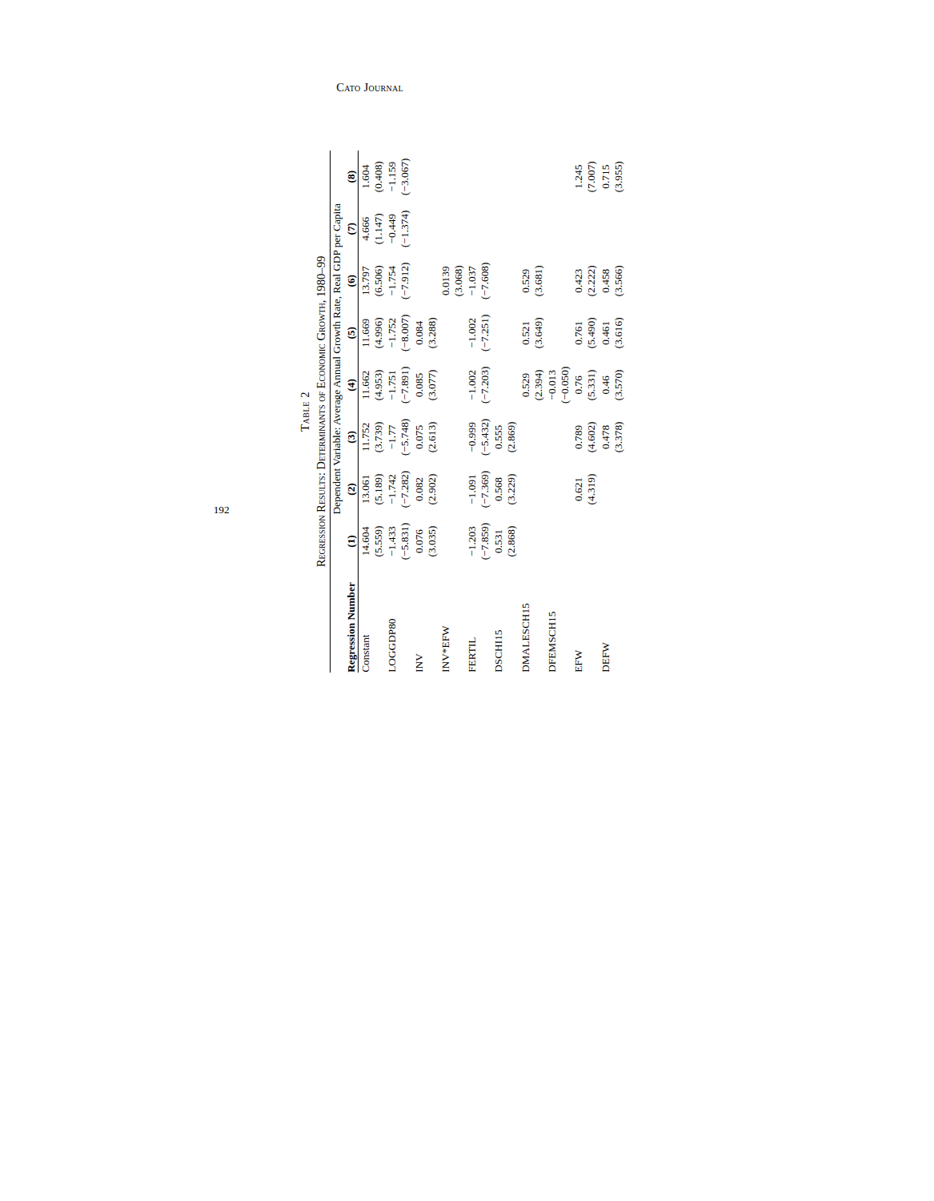Cato Journal
192
Table 2 Regression Results: Determinants of Economic Growth, 1980–99
| | Dependent Variable: Average Annual Growth Rate, Real GDP per Capita |
| Regression Number | (1) | (2) | (3) | (4) | (5) | (6) | (7) | (8) |
| Constant | 14.604 (5.559) | 13.061 (5.189) | 11.752 (3.739) | 11.662 (4.953) | 11.669 (4.996) | 13.797 (6.506) | 4.666 (1.147) | 1.604 (0.408) |
| LOGGDP80 | −1.433 (−5.831) | −1.742 (−7.282) | −1.77 (−5.748) | −1.751 (−7.891) | −1.752 (−8.007) | −1.754 (−7.912) | −0.449 (−1.374) | −1.159 (−3.067) |
| INV | 0.076 (3.035) | 0.082 (2.902) | 0.075 (2.613) | 0.085 (3.077) | 0.084 (3.288) | | | |
| INV*EFW | | | | | | 0.0139 (3.068) | | |
| FERTIL | −1.203 (−7.859) | −1.091 (−7.369) | −0.999 (−5.432) | −1.002 (−7.203) | −1.002 (−7.251) | −1.037 (−7.608) | | |
| DSCHI15 | 0.531 (2.868) | 0.568 (3.229) | 0.555 (2.869) | | | | | |
| DMALESCH15 | | | | 0.529 (2.394) | 0.521 (3.649) | 0.529 (3.681) | | |
| DFEMSCH15 | | | | −0.013 (−0.050) | | | | |
| EFW | | 0.621 (4.319) | 0.789 (4.602) | 0.76 (5.331) | 0.761 (5.490) | 0.423 (2.222) | | 1.245 (7.007) |
| DEFW | | | 0.478 (3.378) | 0.46 (3.570) | 0.461 (3.616) | 0.458 (3.566) | | 0.715 (3.955) |